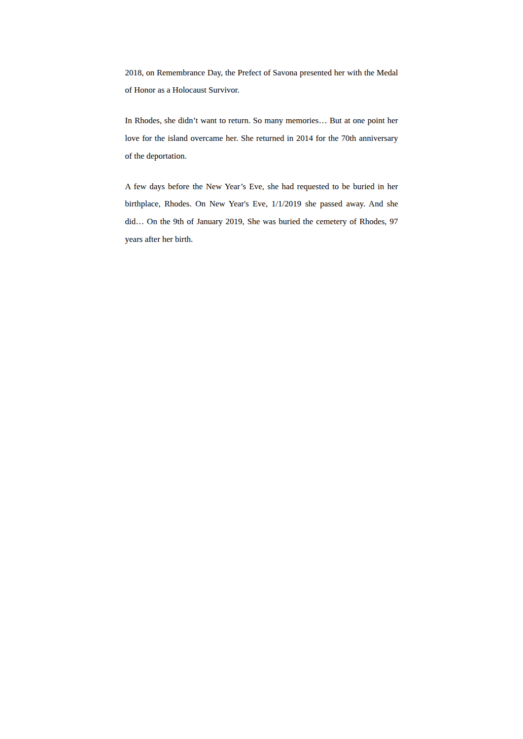2018, on Remembrance Day, the Prefect of Savona presented her with the Medal of Honor as a Holocaust Survivor.
In Rhodes, she didn’t want to return. So many memories… But at one point her love for the island overcame her. She returned in 2014 for the 70th anniversary of the deportation.
A few days before the New Year’s Eve, she had requested to be buried in her birthplace, Rhodes. On New Year's Eve, 1/1/2019 she passed away. And she did… On the 9th of January 2019, She was buried the cemetery of Rhodes, 97 years after her birth.